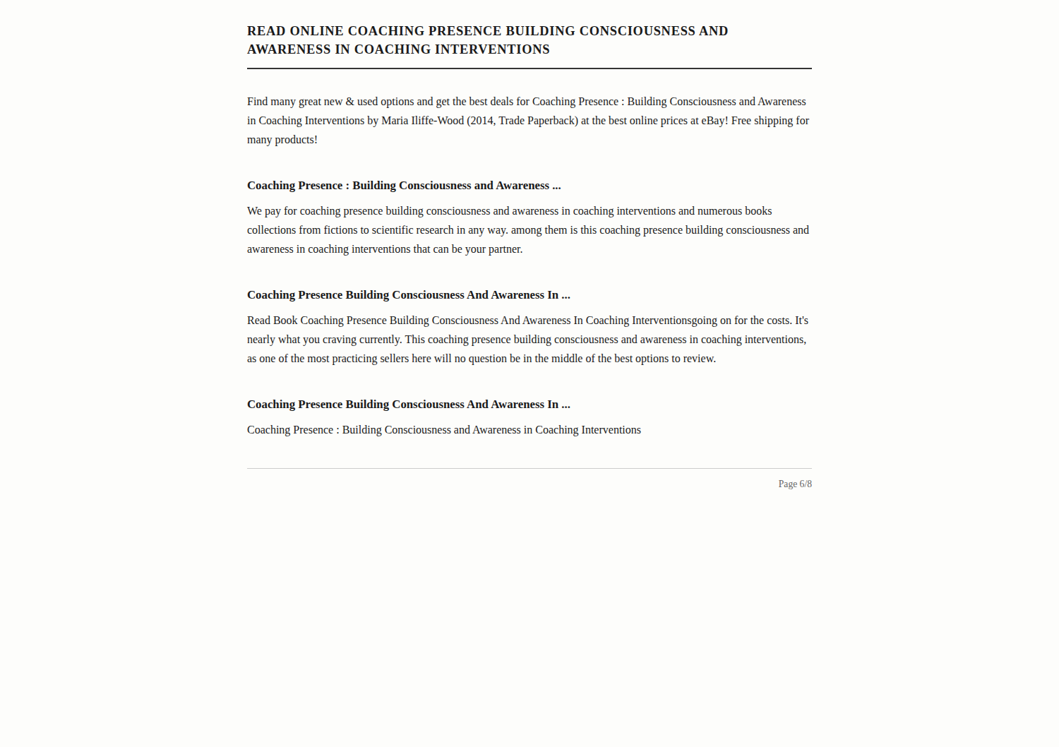Read Online Coaching Presence Building Consciousness And Awareness In Coaching Interventions
Find many great new & used options and get the best deals for Coaching Presence : Building Consciousness and Awareness in Coaching Interventions by Maria Iliffe-Wood (2014, Trade Paperback) at the best online prices at eBay! Free shipping for many products!
Coaching Presence : Building Consciousness and Awareness ...
We pay for coaching presence building consciousness and awareness in coaching interventions and numerous books collections from fictions to scientific research in any way. among them is this coaching presence building consciousness and awareness in coaching interventions that can be your partner.
Coaching Presence Building Consciousness And Awareness In ...
Read Book Coaching Presence Building Consciousness And Awareness In Coaching Interventionsgoing on for the costs. It's nearly what you craving currently. This coaching presence building consciousness and awareness in coaching interventions, as one of the most practicing sellers here will no question be in the middle of the best options to review.
Coaching Presence Building Consciousness And Awareness In ...
Coaching Presence : Building Consciousness and Awareness in Coaching Interventions
Page 6/8